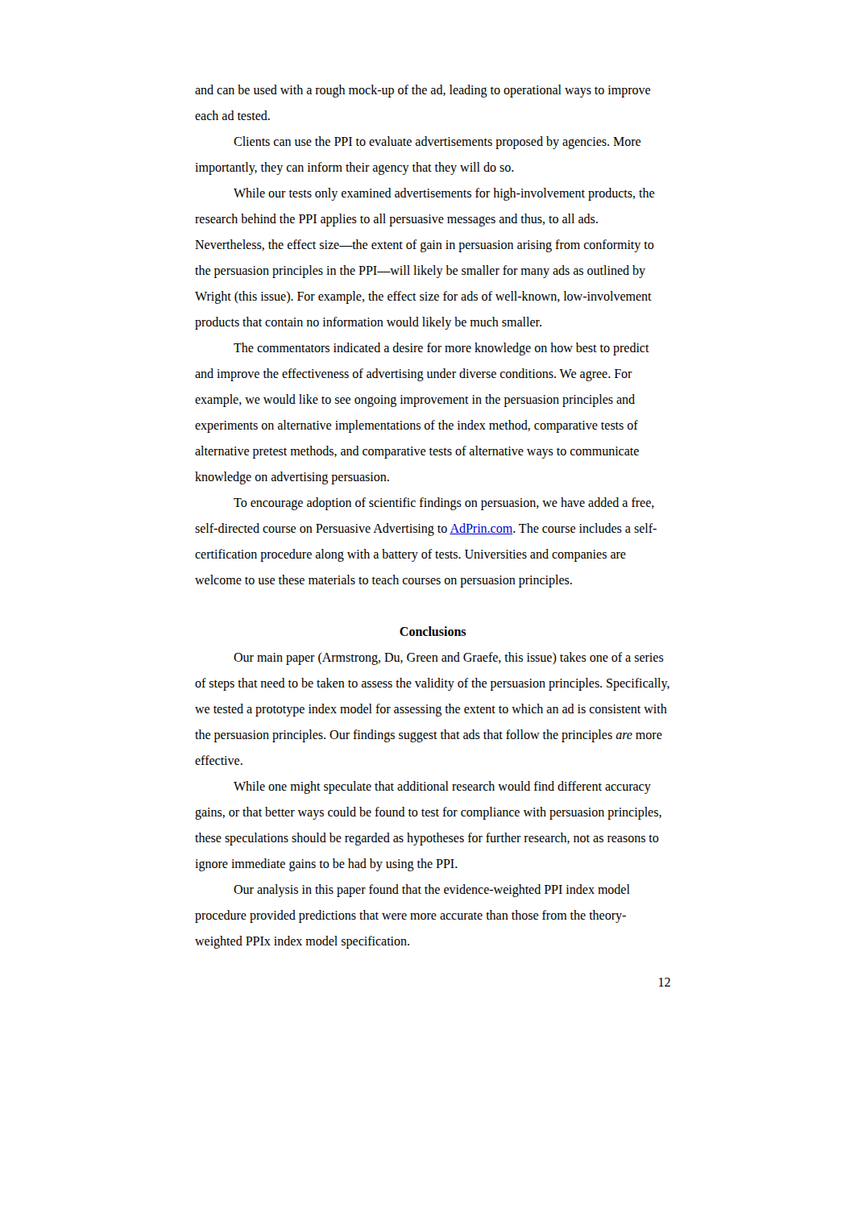and can be used with a rough mock-up of the ad, leading to operational ways to improve each ad tested.
Clients can use the PPI to evaluate advertisements proposed by agencies. More importantly, they can inform their agency that they will do so.
While our tests only examined advertisements for high-involvement products, the research behind the PPI applies to all persuasive messages and thus, to all ads. Nevertheless, the effect size—the extent of gain in persuasion arising from conformity to the persuasion principles in the PPI—will likely be smaller for many ads as outlined by Wright (this issue). For example, the effect size for ads of well-known, low-involvement products that contain no information would likely be much smaller.
The commentators indicated a desire for more knowledge on how best to predict and improve the effectiveness of advertising under diverse conditions. We agree. For example, we would like to see ongoing improvement in the persuasion principles and experiments on alternative implementations of the index method, comparative tests of alternative pretest methods, and comparative tests of alternative ways to communicate knowledge on advertising persuasion.
To encourage adoption of scientific findings on persuasion, we have added a free, self-directed course on Persuasive Advertising to AdPrin.com. The course includes a self-certification procedure along with a battery of tests. Universities and companies are welcome to use these materials to teach courses on persuasion principles.
Conclusions
Our main paper (Armstrong, Du, Green and Graefe, this issue) takes one of a series of steps that need to be taken to assess the validity of the persuasion principles. Specifically, we tested a prototype index model for assessing the extent to which an ad is consistent with the persuasion principles. Our findings suggest that ads that follow the principles are more effective.
While one might speculate that additional research would find different accuracy gains, or that better ways could be found to test for compliance with persuasion principles, these speculations should be regarded as hypotheses for further research, not as reasons to ignore immediate gains to be had by using the PPI.
Our analysis in this paper found that the evidence-weighted PPI index model procedure provided predictions that were more accurate than those from the theory-weighted PPIx index model specification.
12